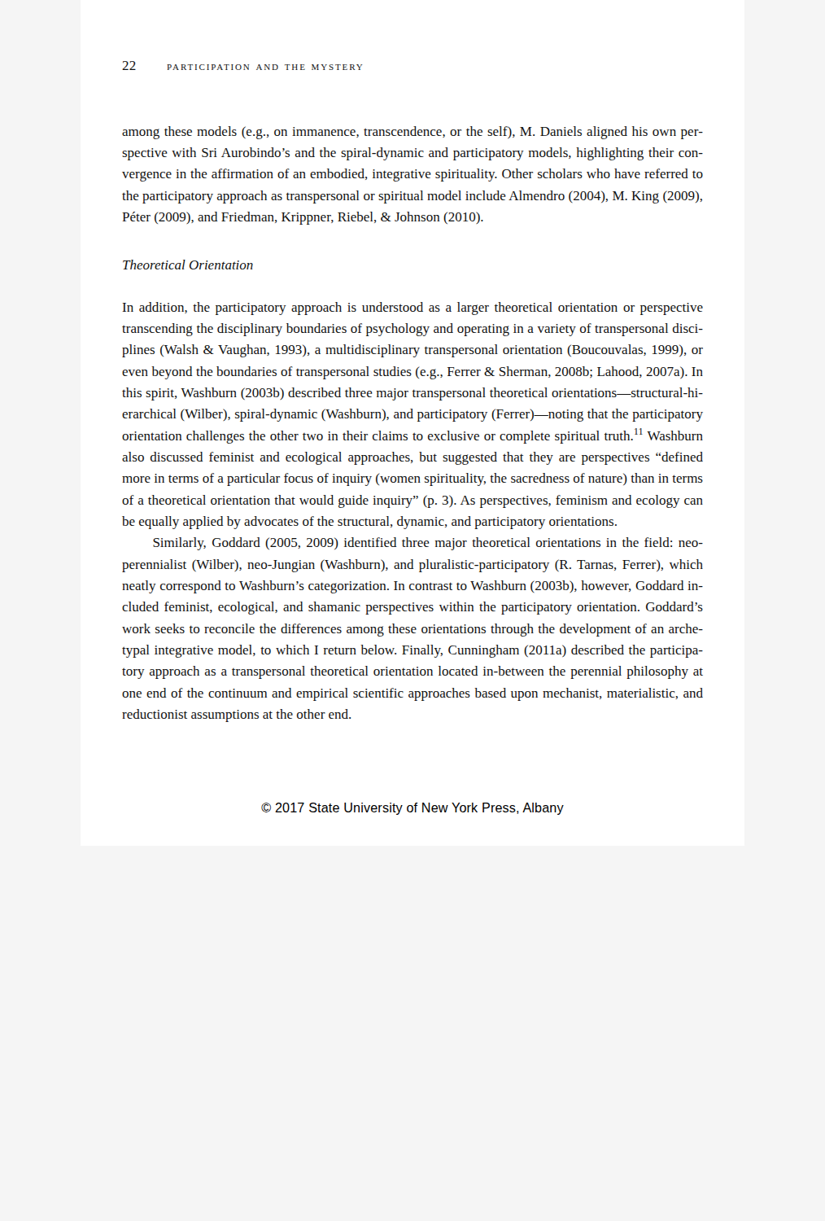22 Participation and the Mystery
among these models (e.g., on immanence, transcendence, or the self), M. Daniels aligned his own perspective with Sri Aurobindo’s and the spiral-dynamic and participatory models, highlighting their convergence in the affirmation of an embodied, integrative spirituality. Other scholars who have referred to the participatory approach as transpersonal or spiritual model include Almendro (2004), M. King (2009), Péter (2009), and Friedman, Krippner, Riebel, & Johnson (2010).
Theoretical Orientation
In addition, the participatory approach is understood as a larger theoretical orientation or perspective transcending the disciplinary boundaries of psychology and operating in a variety of transpersonal disciplines (Walsh & Vaughan, 1993), a multidisciplinary transpersonal orientation (Boucouvalas, 1999), or even beyond the boundaries of transpersonal studies (e.g., Ferrer & Sherman, 2008b; Lahood, 2007a). In this spirit, Washburn (2003b) described three major transpersonal theoretical orientations—structural-hierarchical (Wilber), spiral-dynamic (Washburn), and participatory (Ferrer)—noting that the participatory orientation challenges the other two in their claims to exclusive or complete spiritual truth.11 Washburn also discussed feminist and ecological approaches, but suggested that they are perspectives “defined more in terms of a particular focus of inquiry (women spirituality, the sacredness of nature) than in terms of a theoretical orientation that would guide inquiry” (p. 3). As perspectives, feminism and ecology can be equally applied by advocates of the structural, dynamic, and participatory orientations.
Similarly, Goddard (2005, 2009) identified three major theoretical orientations in the field: neo-perennialist (Wilber), neo-Jungian (Washburn), and pluralistic-participatory (R. Tarnas, Ferrer), which neatly correspond to Washburn’s categorization. In contrast to Washburn (2003b), however, Goddard included feminist, ecological, and shamanic perspectives within the participatory orientation. Goddard’s work seeks to reconcile the differences among these orientations through the development of an archetypal integrative model, to which I return below. Finally, Cunningham (2011a) described the participatory approach as a transpersonal theoretical orientation located in-between the perennial philosophy at one end of the continuum and empirical scientific approaches based upon mechanist, materialistic, and reductionist assumptions at the other end.
© 2017 State University of New York Press, Albany